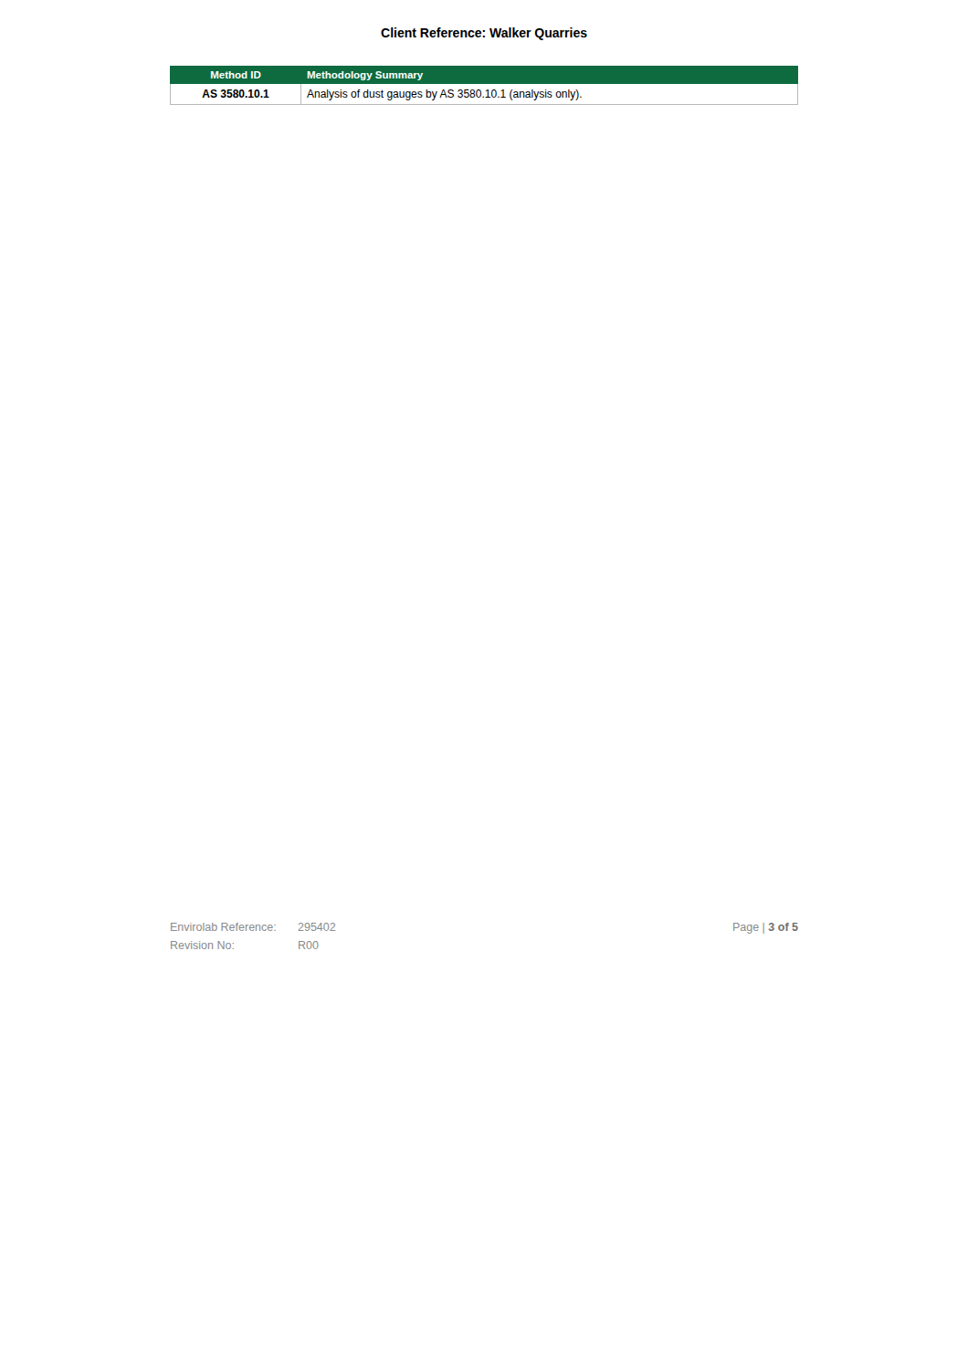Client Reference: Walker Quarries
| Method ID | Methodology Summary |
| --- | --- |
| AS 3580.10.1 | Analysis of dust gauges by AS 3580.10.1 (analysis only). |
Envirolab Reference: 295402
Revision No: R00
Page | 3 of 5